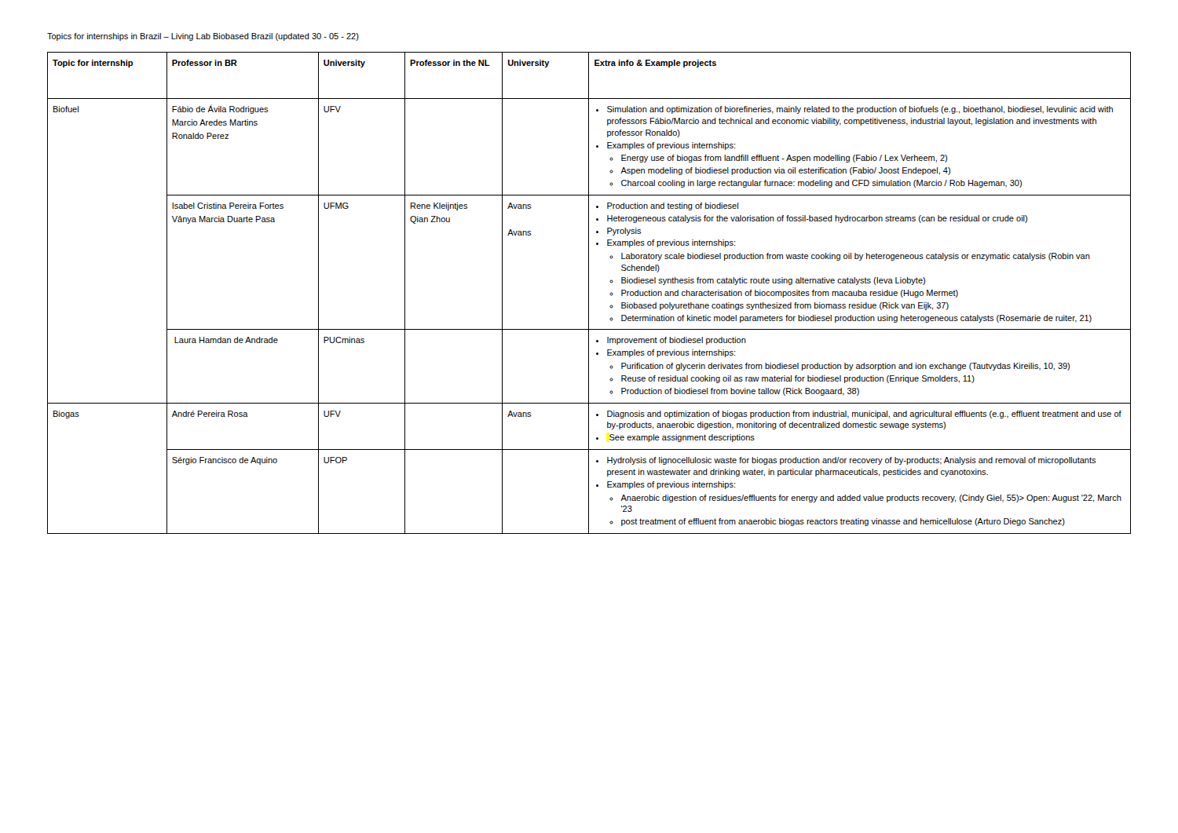Topics for internships in Brazil – Living Lab Biobased Brazil (updated 30 - 05 - 22)
| Topic for internship | Professor in BR | University | Professor in the NL | University | Extra info & Example projects |
| --- | --- | --- | --- | --- | --- |
| Biofuel | Fábio de Ávila Rodrigues Marcio Aredes Martins Ronaldo Perez | UFV | | | Simulation and optimization of biorefineries, mainly related to the production of biofuels (e.g., bioethanol, biodiesel, levulinic acid with professors Fábio/Marcio and technical and economic viability, competitiveness, industrial layout, legislation and investments with professor Ronaldo) Examples of previous internships: Energy use of biogas from landfill effluent - Aspen modelling (Fabio / Lex Verheem, 2) Aspen modeling of biodiesel production via oil esterification (Fabio/ Joost Endepoel, 4) Charcoal cooling in large rectangular furnace: modeling and CFD simulation (Marcio / Rob Hageman, 30) |
| Isabel Cristina Pereira Fortes Vânya Marcia Duarte Pasa | UFMG | Rene Kleijntjes Qian Zhou | Avans Avans | Production and testing of biodiesel Heterogeneous catalysis for the valorisation of fossil-based hydrocarbon streams (can be residual or crude oil) Pyrolysis Examples of previous internships: Laboratory scale biodiesel production from waste cooking oil by heterogeneous catalysis or enzymatic catalysis (Robin van Schendel) Biodiesel synthesis from catalytic route using alternative catalysts (Ieva Liobyte) Production and characterisation of biocomposites from macauba residue (Hugo Mermet) Biobased polyurethane coatings synthesized from biomass residue (Rick van Eijk, 37) Determination of kinetic model parameters for biodiesel production using heterogeneous catalysts (Rosemarie de ruiter, 21) |
| Laura Hamdan de Andrade | PUCminas | | | Improvement of biodiesel production Examples of previous internships: Purification of glycerin derivates from biodiesel production by adsorption and ion exchange (Tautvydas Kireilis, 10, 39) Reuse of residual cooking oil as raw material for biodiesel production (Enrique Smolders, 11) Production of biodiesel from bovine tallow (Rick Boogaard, 38) |
| Biogas | André Pereira Rosa | UFV | | Avans | Diagnosis and optimization of biogas production from industrial, municipal, and agricultural effluents (e.g., effluent treatment and use of by-products, anaerobic digestion, monitoring of decentralized domestic sewage systems) See example assignment descriptions |
| Sérgio Francisco de Aquino | UFOP | | | Hydrolysis of lignocellulosic waste for biogas production and/or recovery of by-products; Analysis and removal of micropollutants present in wastewater and drinking water, in particular pharmaceuticals, pesticides and cyanotoxins. Examples of previous internships: Anaerobic digestion of residues/effluents for energy and added value products recovery, (Cindy Giel, 55)> Open: August '22, March '23 post treatment of effluent from anaerobic biogas reactors treating vinasse and hemicellulose (Arturo Diego Sanchez) |